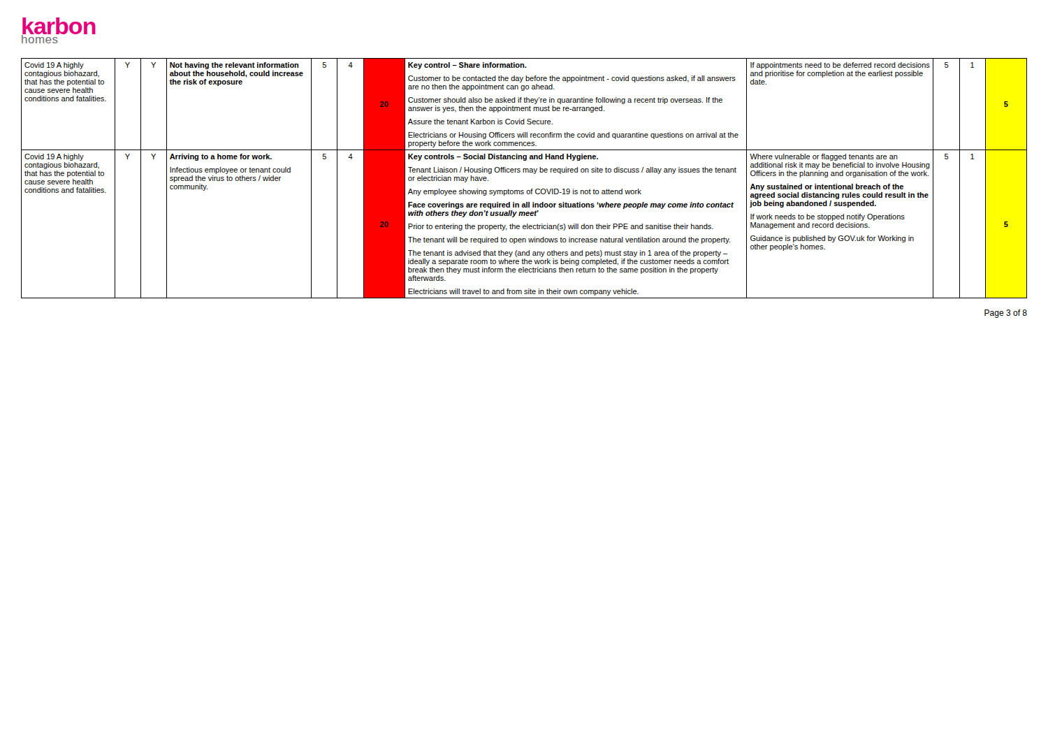karbon
homes
| Covid 19 A highly contagious biohazard, that has the potential to cause severe health conditions and fatalities. | Y | Y | Not having the relevant information about the household, could increase the risk of exposure | 5 | 4 | 20 | Key control – Share information. Customer to be contacted the day before the appointment - covid questions asked, if all answers are no then the appointment can go ahead. Customer should also be asked if they’re in quarantine following a recent trip overseas. If the answer is yes, then the appointment must be re-arranged. Assure the tenant Karbon is Covid Secure. Electricians or Housing Officers will reconfirm the covid and quarantine questions on arrival at the property before the work commences. | If appointments need to be deferred record decisions and prioritise for completion at the earliest possible date. | 5 | 1 | 5 |
| Covid 19 A highly contagious biohazard, that has the potential to cause severe health conditions and fatalities. | Y | Y | Arriving to a home for work. Infectious employee or tenant could spread the virus to others / wider community. | 5 | 4 | 20 | Key controls – Social Distancing and Hand Hygiene. Tenant Liaison / Housing Officers may be required on site to discuss / allay any issues the tenant or electrician may have. Any employee showing symptoms of COVID-19 is not to attend work Face coverings are required in all indoor situations ‘ where people may come into contact with others they don’t usually meet ’ Prior to entering the property, the electrician(s) will don their PPE and sanitise their hands. The tenant will be required to open windows to increase natural ventilation around the property. The tenant is advised that they (and any others and pets) must stay in 1 area of the property – ideally a separate room to where the work is being completed, if the customer needs a comfort break then they must inform the electricians then return to the same position in the property afterwards. Electricians will travel to and from site in their own company vehicle. | Where vulnerable or flagged tenants are an additional risk it may be beneficial to involve Housing Officers in the planning and organisation of the work. Any sustained or intentional breach of the agreed social distancing rules could result in the job being abandoned / suspended. If work needs to be stopped notify Operations Management and record decisions. Guidance is published by GOV.uk for Working in other people’s homes. | 5 | 1 | 5 |
Page 3 of 8